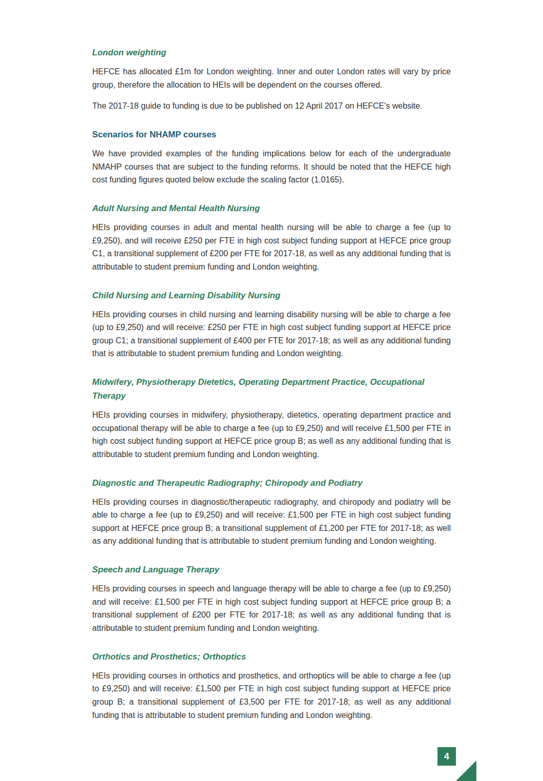London weighting
HEFCE has allocated £1m for London weighting. Inner and outer London rates will vary by price group, therefore the allocation to HEIs will be dependent on the courses offered.
The 2017-18 guide to funding is due to be published on 12 April 2017 on HEFCE's website.
Scenarios for NHAMP courses
We have provided examples of the funding implications below for each of the undergraduate NMAHP courses that are subject to the funding reforms. It should be noted that the HEFCE high cost funding figures quoted below exclude the scaling factor (1.0165).
Adult Nursing and Mental Health Nursing
HEIs providing courses in adult and mental health nursing will be able to charge a fee (up to £9,250), and will receive £250 per FTE in high cost subject funding support at HEFCE price group C1, a transitional supplement of £200 per FTE for 2017-18, as well as any additional funding that is attributable to student premium funding and London weighting.
Child Nursing and Learning Disability Nursing
HEIs providing courses in child nursing and learning disability nursing will be able to charge a fee (up to £9,250) and will receive: £250 per FTE in high cost subject funding support at HEFCE price group C1; a transitional supplement of £400 per FTE for 2017-18; as well as any additional funding that is attributable to student premium funding and London weighting.
Midwifery, Physiotherapy Dietetics, Operating Department Practice, Occupational Therapy
HEIs providing courses in midwifery, physiotherapy, dietetics, operating department practice and occupational therapy will be able to charge a fee (up to £9,250) and will receive £1,500 per FTE in high cost subject funding support at HEFCE price group B; as well as any additional funding that is attributable to student premium funding and London weighting.
Diagnostic and Therapeutic Radiography; Chiropody and Podiatry
HEIs providing courses in diagnostic/therapeutic radiography, and chiropody and podiatry will be able to charge a fee (up to £9,250) and will receive: £1,500 per FTE in high cost subject funding support at HEFCE price group B; a transitional supplement of £1,200 per FTE for 2017-18; as well as any additional funding that is attributable to student premium funding and London weighting.
Speech and Language Therapy
HEIs providing courses in speech and language therapy will be able to charge a fee (up to £9,250) and will receive: £1,500 per FTE in high cost subject funding support at HEFCE price group B; a transitional supplement of £200 per FTE for 2017-18; as well as any additional funding that is attributable to student premium funding and London weighting.
Orthotics and Prosthetics; Orthoptics
HEIs providing courses in orthotics and prosthetics, and orthoptics will be able to charge a fee (up to £9,250) and will receive: £1,500 per FTE in high cost subject funding support at HEFCE price group B; a transitional supplement of £3,500 per FTE for 2017-18; as well as any additional funding that is attributable to student premium funding and London weighting.
4